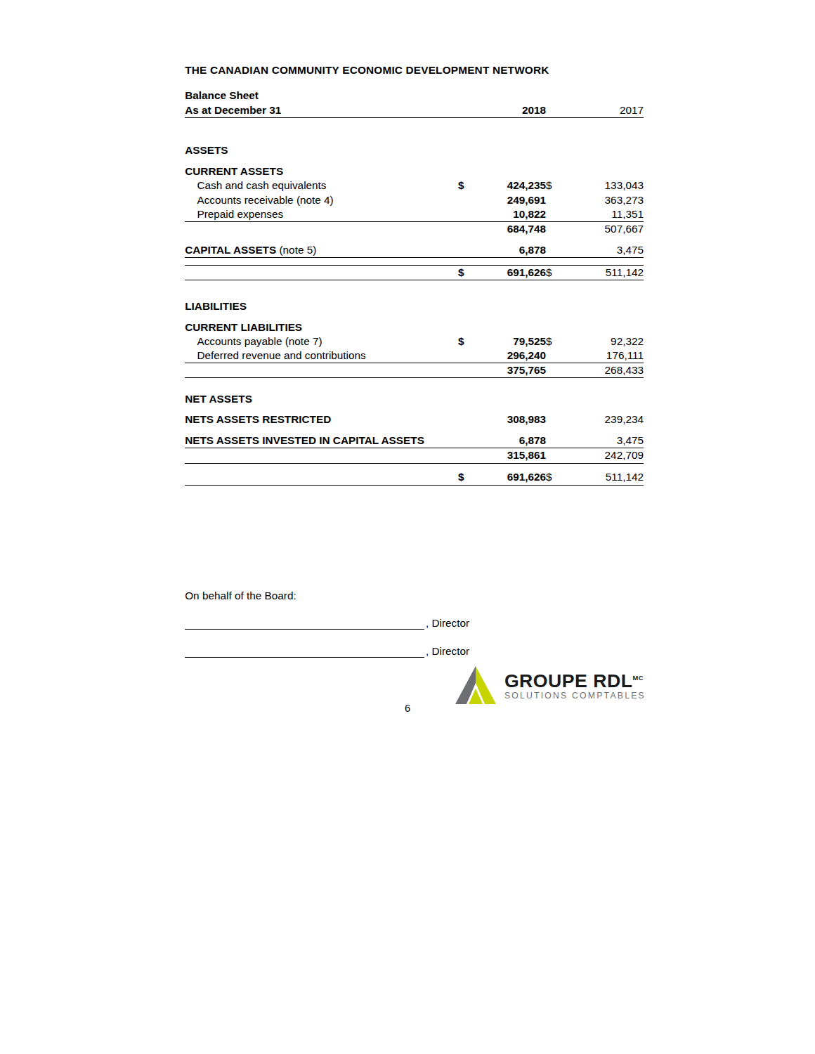THE CANADIAN COMMUNITY ECONOMIC DEVELOPMENT NETWORK
| Balance Sheet | | | | | |
| As at December 31 | | 2018 | | | 2017 |
| ASSETS | | | | | |
| CURRENT ASSETS | | | | | |
| Cash and cash equivalents | $ | 424,235 | $ | | 133,043 |
| Accounts receivable (note 4) | | 249,691 | | | 363,273 |
| Prepaid expenses | | 10,822 | | | 11,351 |
| | | 684,748 | | | 507,667 |
| CAPITAL ASSETS (note 5) | | 6,878 | | | 3,475 |
| | $ | 691,626 | $ | | 511,142 |
| LIABILITIES | | | | | |
| CURRENT LIABILITIES | | | | | |
| Accounts payable (note 7) | $ | 79,525 | $ | | 92,322 |
| Deferred revenue and contributions | | 296,240 | | | 176,111 |
| | | 375,765 | | | 268,433 |
| NET ASSETS | | | | | |
| NETS ASSETS RESTRICTED | | 308,983 | | | 239,234 |
| NETS ASSETS INVESTED IN CAPITAL ASSETS | | 6,878 | | | 3,475 |
| | | 315,861 | | | 242,709 |
| | $ | 691,626 | $ | | 511,142 |
On behalf of the Board:
, Director
, Director
GROUPE RDLMC
SOLUTIONS COMPTABLES
6